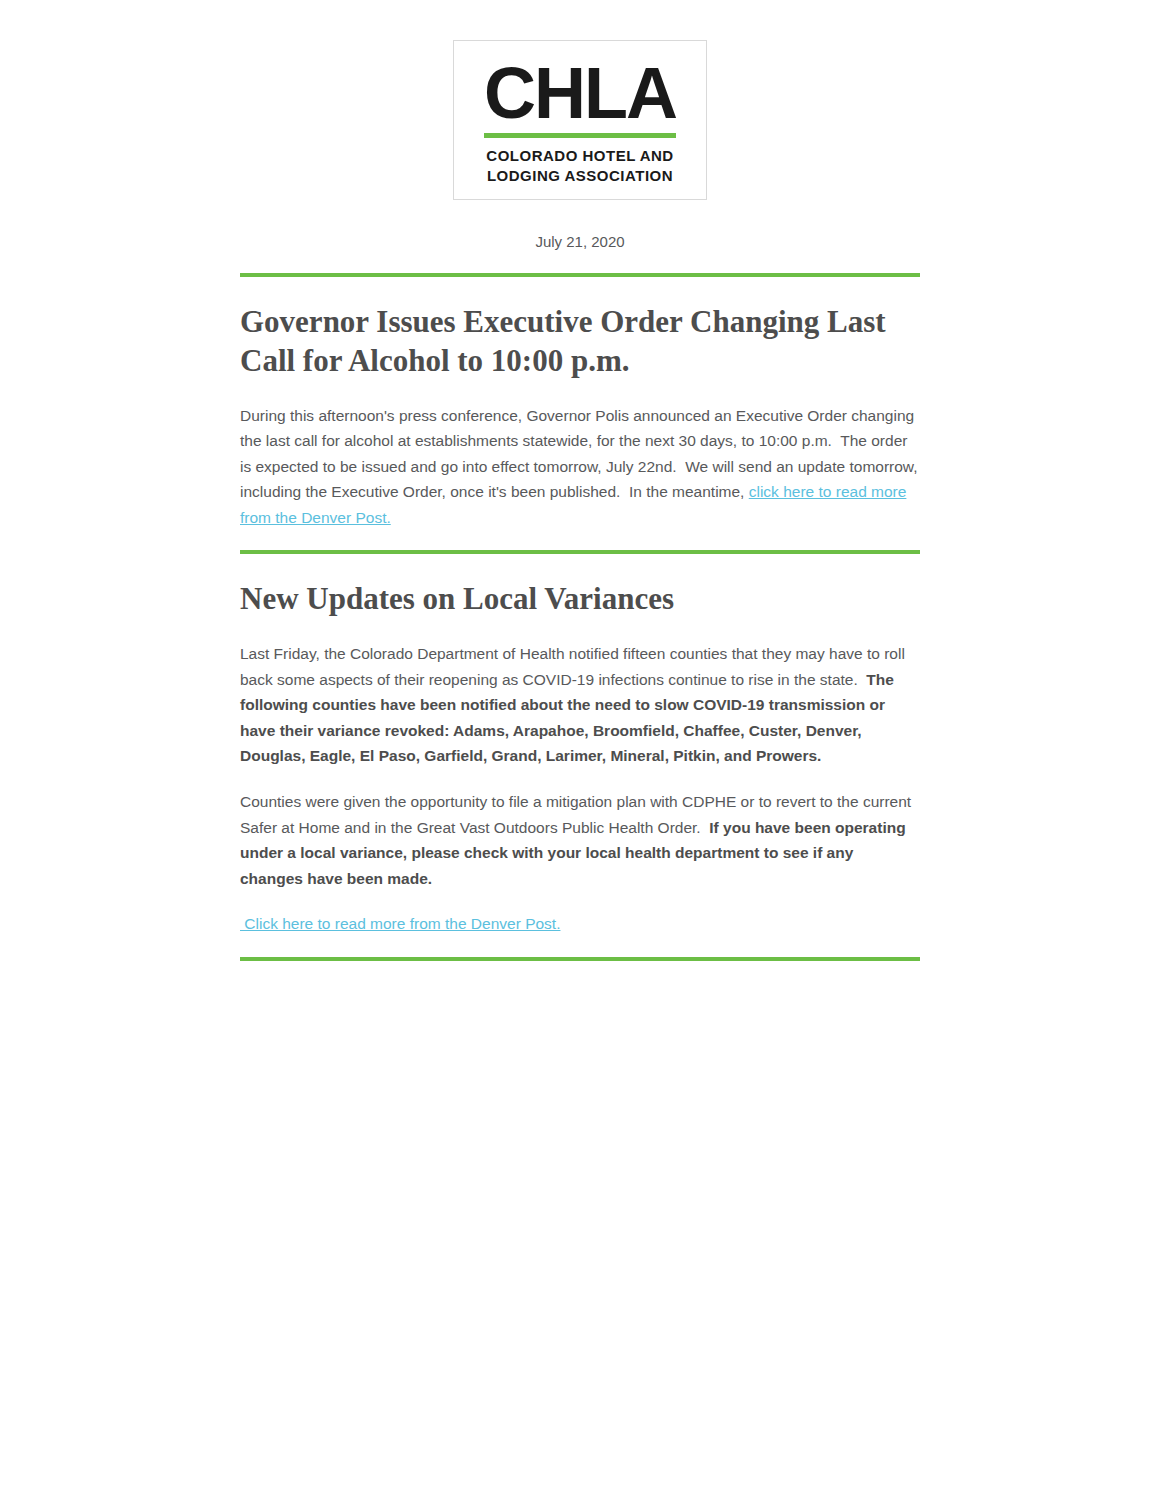CHLA
Colorado Hotel and
Lodging Association
July 21, 2020
Governor Issues Executive Order Changing Last Call for Alcohol to 10:00 p.m.
During this afternoon's press conference, Governor Polis announced an Executive Order changing the last call for alcohol at establishments statewide, for the next 30 days, to 10:00 p.m. The order is expected to be issued and go into effect tomorrow, July 22nd. We will send an update tomorrow, including the Executive Order, once it's been published. In the meantime, click here to read more from the Denver Post.
New Updates on Local Variances
Last Friday, the Colorado Department of Health notified fifteen counties that they may have to roll back some aspects of their reopening as COVID-19 infections continue to rise in the state. The following counties have been notified about the need to slow COVID-19 transmission or have their variance revoked: Adams, Arapahoe, Broomfield, Chaffee, Custer, Denver, Douglas, Eagle, El Paso, Garfield, Grand, Larimer, Mineral, Pitkin, and Prowers.
Counties were given the opportunity to file a mitigation plan with CDPHE or to revert to the current Safer at Home and in the Great Vast Outdoors Public Health Order. If you have been operating under a local variance, please check with your local health department to see if any changes have been made.
Click here to read more from the Denver Post.